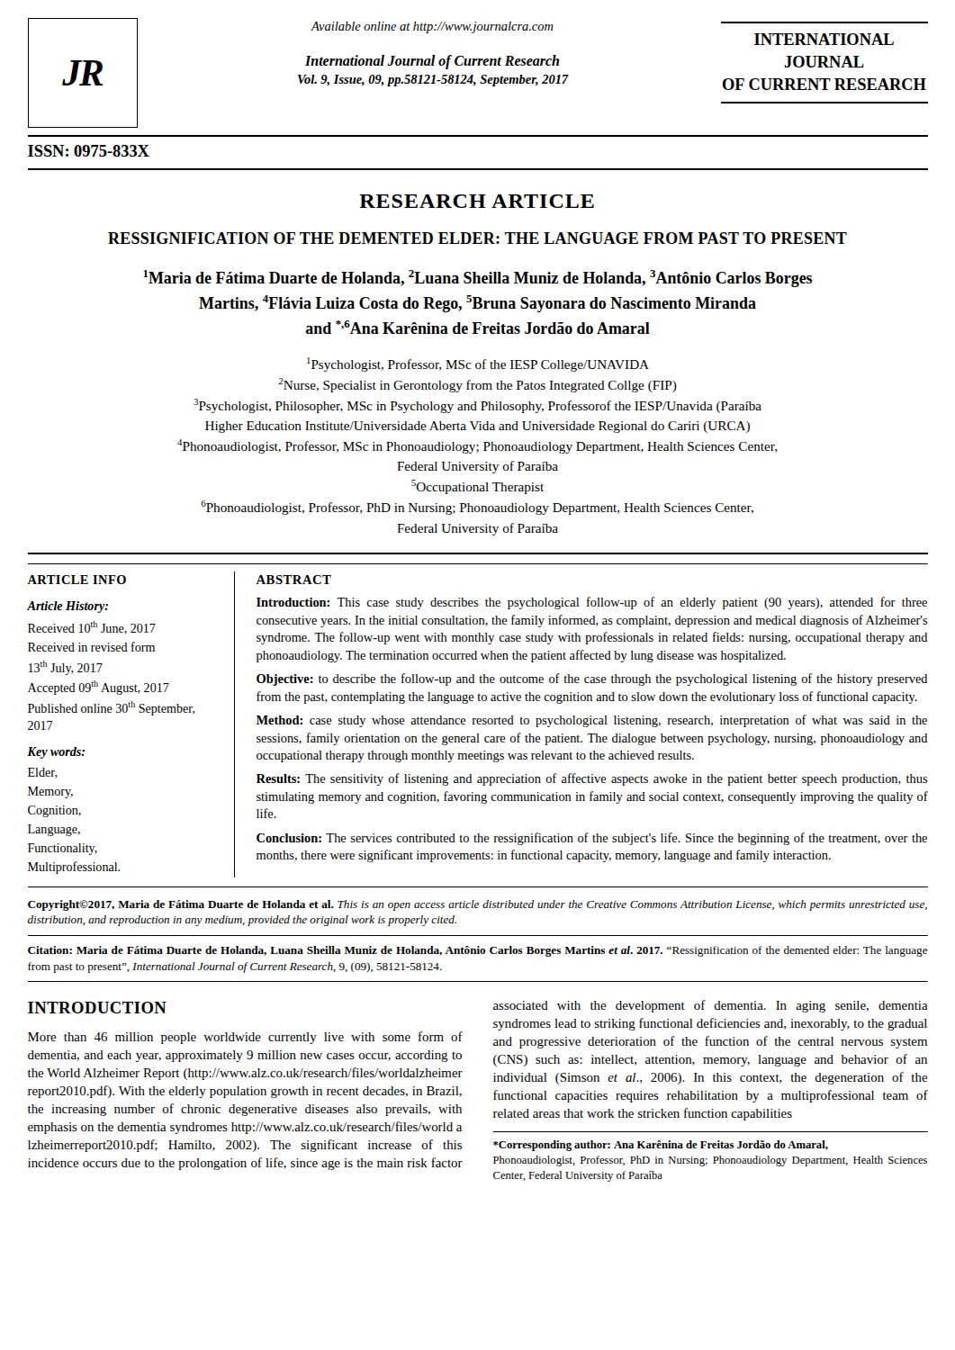JR
Available online at http://www.journalcra.com
International Journal of Current Research
Vol. 9, Issue, 09, pp.58121-58124, September, 2017
INTERNATIONAL JOURNAL
OF CURRENT RESEARCH
ISSN: 0975-833X
RESEARCH ARTICLE
RESSIGNIFICATION OF THE DEMENTED ELDER: THE LANGUAGE FROM PAST TO PRESENT
1Maria de Fátima Duarte de Holanda, 2Luana Sheilla Muniz de Holanda, 3Antônio Carlos Borges
Martins, 4Flávia Luiza Costa do Rego, 5Bruna Sayonara do Nascimento Miranda
and *,6Ana Karênina de Freitas Jordão do Amaral
1Psychologist, Professor, MSc of the IESP College/UNAVIDA
2Nurse, Specialist in Gerontology from the Patos Integrated Collge (FIP)
3Psychologist, Philosopher, MSc in Psychology and Philosophy, Professorof the IESP/Unavida (Paraíba
Higher Education Institute/Universidade Aberta Vida and Universidade Regional do Cariri (URCA)
4Phonoaudiologist, Professor, MSc in Phonoaudiology; Phonoaudiology Department, Health Sciences Center,
Federal University of Paraíba
5Occupational Therapist
6Phonoaudiologist, Professor, PhD in Nursing; Phonoaudiology Department, Health Sciences Center,
Federal University of Paraíba
ARTICLE INFO
Article History:
Received 10th June, 2017
Received in revised form
13th July, 2017
Accepted 09th August, 2017
Published online 30th September, 2017
Key words:
Elder,
Memory,
Cognition,
Language,
Functionality,
Multiprofessional.
ABSTRACT
Introduction: This case study describes the psychological follow-up of an elderly patient (90 years), attended for three consecutive years. In the initial consultation, the family informed, as complaint, depression and medical diagnosis of Alzheimer's syndrome. The follow-up went with monthly case study with professionals in related fields: nursing, occupational therapy and phonoaudiology. The termination occurred when the patient affected by lung disease was hospitalized.
Objective: to describe the follow-up and the outcome of the case through the psychological listening of the history preserved from the past, contemplating the language to active the cognition and to slow down the evolutionary loss of functional capacity.
Method: case study whose attendance resorted to psychological listening, research, interpretation of what was said in the sessions, family orientation on the general care of the patient. The dialogue between psychology, nursing, phonoaudiology and occupational therapy through monthly meetings was relevant to the achieved results.
Results: The sensitivity of listening and appreciation of affective aspects awoke in the patient better speech production, thus stimulating memory and cognition, favoring communication in family and social context, consequently improving the quality of life.
Conclusion: The services contributed to the ressignification of the subject's life. Since the beginning of the treatment, over the months, there were significant improvements: in functional capacity, memory, language and family interaction.
Copyright©2017, Maria de Fátima Duarte de Holanda et al. This is an open access article distributed under the Creative Commons Attribution License, which permits unrestricted use, distribution, and reproduction in any medium, provided the original work is properly cited.
Citation: Maria de Fátima Duarte de Holanda, Luana Sheilla Muniz de Holanda, Antônio Carlos Borges Martins et al. 2017. “Ressignification of the demented elder: The language from past to present”, International Journal of Current Research, 9, (09), 58121-58124.
INTRODUCTION
More than 46 million people worldwide currently live with some form of dementia, and each year, approximately 9 million new cases occur, according to the World Alzheimer Report (http://www.alz.co.uk/research/files/worldalzheimer report2010.pdf). With the elderly population growth in recent decades, in Brazil, the increasing number of chronic degenerative diseases also prevails, with emphasis on the dementia syndromes http://www.alz.co.uk/research/files/world alzheimerreport2010.pdf; Hamilto, 2002). The significant increase of this incidence occurs due to the prolongation of life, since age is the main risk factor associated with the development of dementia. In aging senile, dementia syndromes lead to striking functional deficiencies and, inexorably, to the gradual and progressive deterioration of the function of the central nervous system (CNS) such as: intellect, attention, memory, language and behavior of an individual (Simson et al., 2006). In this context, the degeneration of the functional capacities requires rehabilitation by a multiprofessional team of related areas that work the stricken function capabilities
*Corresponding author: Ana Karênina de Freitas Jordão do Amaral,
Phonoaudiologist, Professor, PhD in Nursing; Phonoaudiology Department, Health Sciences Center, Federal University of Paraíba